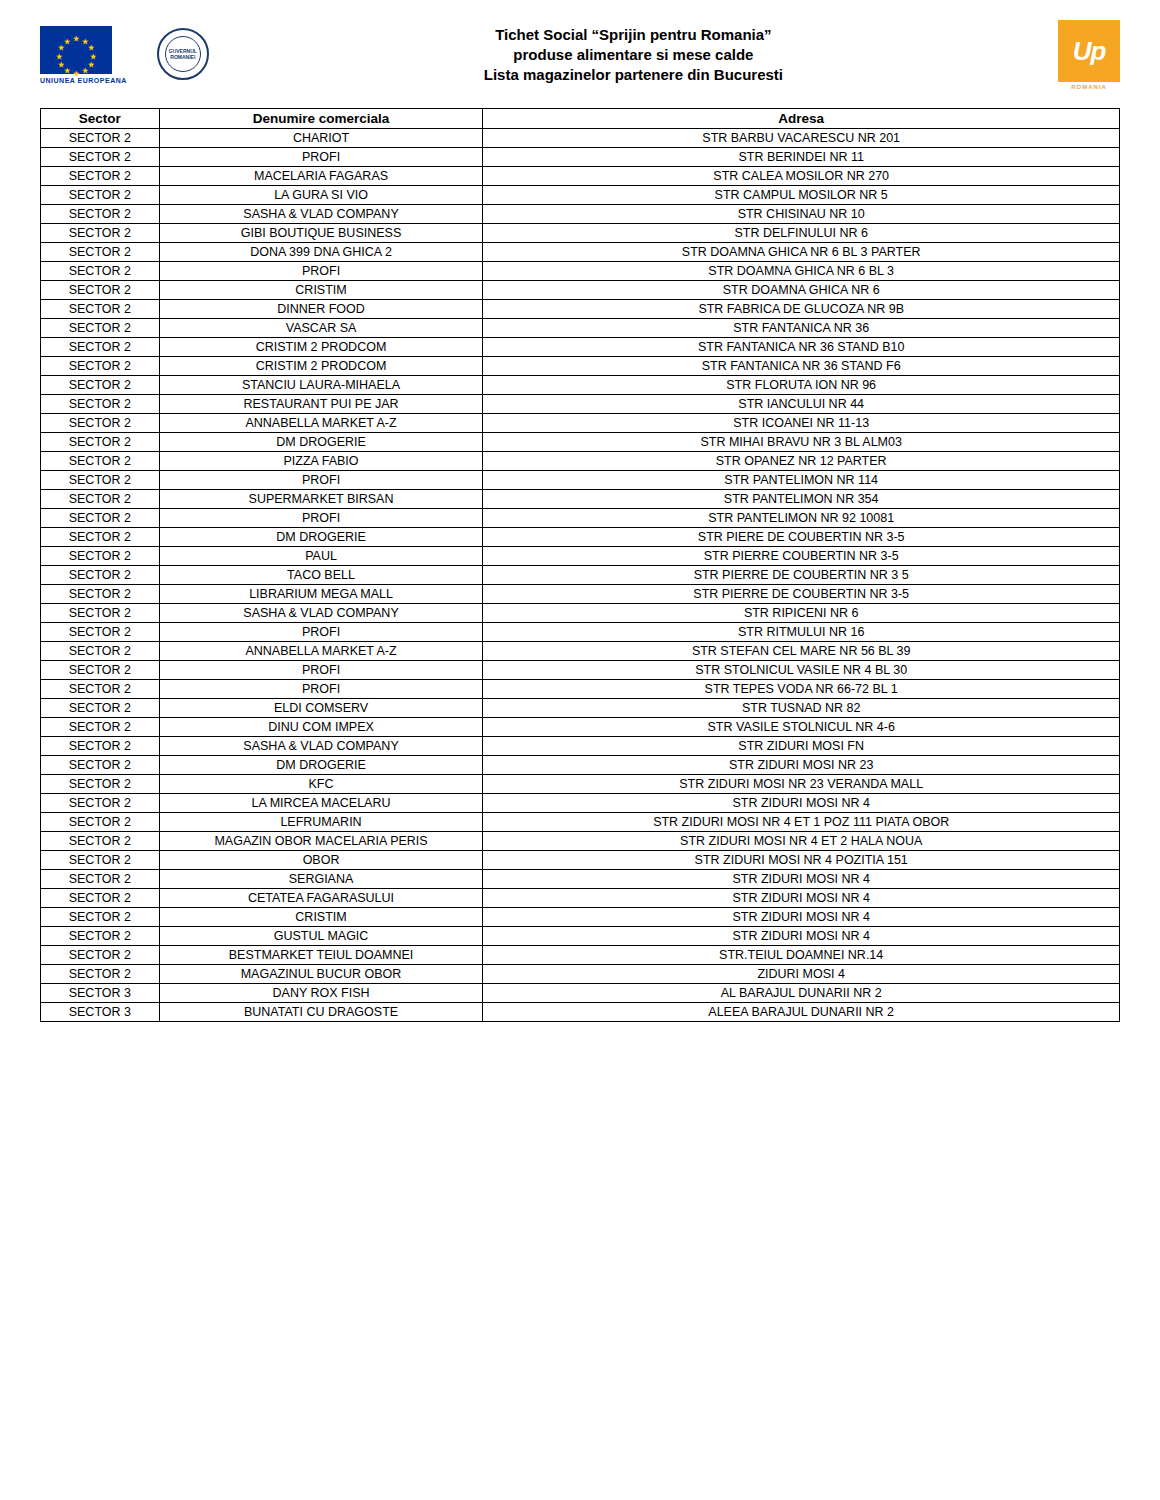★ ★ ★ ★ ★ ★ ★ ★ ★ ★ ★ ★
UNIUNEA EUROPEANA
GUVERNUL
ROMANIEI
Tichet Social “Sprijin pentru Romania”
produse alimentare si mese calde
Lista magazinelor partenere din Bucuresti
Up
ROMANIA
| Sector | Denumire comerciala | Adresa |
| --- | --- | --- |
| SECTOR 2 | CHARIOT | STR BARBU VACARESCU NR 201 |
| SECTOR 2 | PROFI | STR BERINDEI NR 11 |
| SECTOR 2 | MACELARIA FAGARAS | STR CALEA MOSILOR NR 270 |
| SECTOR 2 | LA GURA SI VIO | STR CAMPUL MOSILOR NR 5 |
| SECTOR 2 | SASHA & VLAD COMPANY | STR CHISINAU NR 10 |
| SECTOR 2 | GIBI BOUTIQUE BUSINESS | STR DELFINULUI NR 6 |
| SECTOR 2 | DONA 399 DNA GHICA 2 | STR DOAMNA GHICA NR 6 BL 3 PARTER |
| SECTOR 2 | PROFI | STR DOAMNA GHICA NR 6 BL 3 |
| SECTOR 2 | CRISTIM | STR DOAMNA GHICA NR 6 |
| SECTOR 2 | DINNER FOOD | STR FABRICA DE GLUCOZA NR 9B |
| SECTOR 2 | VASCAR SA | STR FANTANICA NR 36 |
| SECTOR 2 | CRISTIM 2 PRODCOM | STR FANTANICA NR 36 STAND B10 |
| SECTOR 2 | CRISTIM 2 PRODCOM | STR FANTANICA NR 36 STAND F6 |
| SECTOR 2 | STANCIU LAURA-MIHAELA | STR FLORUTA ION NR 96 |
| SECTOR 2 | RESTAURANT PUI PE JAR | STR IANCULUI NR 44 |
| SECTOR 2 | ANNABELLA MARKET A-Z | STR ICOANEI NR 11-13 |
| SECTOR 2 | DM DROGERIE | STR MIHAI BRAVU NR 3 BL ALM03 |
| SECTOR 2 | PIZZA FABIO | STR OPANEZ NR 12 PARTER |
| SECTOR 2 | PROFI | STR PANTELIMON NR 114 |
| SECTOR 2 | SUPERMARKET BIRSAN | STR PANTELIMON NR 354 |
| SECTOR 2 | PROFI | STR PANTELIMON NR 92 10081 |
| SECTOR 2 | DM DROGERIE | STR PIERE DE COUBERTIN NR 3-5 |
| SECTOR 2 | PAUL | STR PIERRE COUBERTIN NR 3-5 |
| SECTOR 2 | TACO BELL | STR PIERRE DE COUBERTIN NR 3 5 |
| SECTOR 2 | LIBRARIUM MEGA MALL | STR PIERRE DE COUBERTIN NR 3-5 |
| SECTOR 2 | SASHA & VLAD COMPANY | STR RIPICENI NR 6 |
| SECTOR 2 | PROFI | STR RITMULUI NR 16 |
| SECTOR 2 | ANNABELLA MARKET A-Z | STR STEFAN CEL MARE NR 56 BL 39 |
| SECTOR 2 | PROFI | STR STOLNICUL VASILE NR 4 BL 30 |
| SECTOR 2 | PROFI | STR TEPES VODA NR 66-72 BL 1 |
| SECTOR 2 | ELDI COMSERV | STR TUSNAD NR 82 |
| SECTOR 2 | DINU COM IMPEX | STR VASILE STOLNICUL NR 4-6 |
| SECTOR 2 | SASHA & VLAD COMPANY | STR ZIDURI MOSI FN |
| SECTOR 2 | DM DROGERIE | STR ZIDURI MOSI NR 23 |
| SECTOR 2 | KFC | STR ZIDURI MOSI NR 23 VERANDA MALL |
| SECTOR 2 | LA MIRCEA MACELARU | STR ZIDURI MOSI NR 4 |
| SECTOR 2 | LEFRUMARIN | STR ZIDURI MOSI NR 4 ET 1 POZ 111 PIATA OBOR |
| SECTOR 2 | MAGAZIN OBOR MACELARIA PERIS | STR ZIDURI MOSI NR 4 ET 2 HALA NOUA |
| SECTOR 2 | OBOR | STR ZIDURI MOSI NR 4 POZITIA 151 |
| SECTOR 2 | SERGIANA | STR ZIDURI MOSI NR 4 |
| SECTOR 2 | CETATEA FAGARASULUI | STR ZIDURI MOSI NR 4 |
| SECTOR 2 | CRISTIM | STR ZIDURI MOSI NR 4 |
| SECTOR 2 | GUSTUL MAGIC | STR ZIDURI MOSI NR 4 |
| SECTOR 2 | BESTMARKET TEIUL DOAMNEI | STR.TEIUL DOAMNEI NR.14 |
| SECTOR 2 | MAGAZINUL BUCUR OBOR | ZIDURI MOSI 4 |
| SECTOR 3 | DANY ROX FISH | AL BARAJUL DUNARII NR 2 |
| SECTOR 3 | BUNATATI CU DRAGOSTE | ALEEA BARAJUL DUNARII NR 2 |